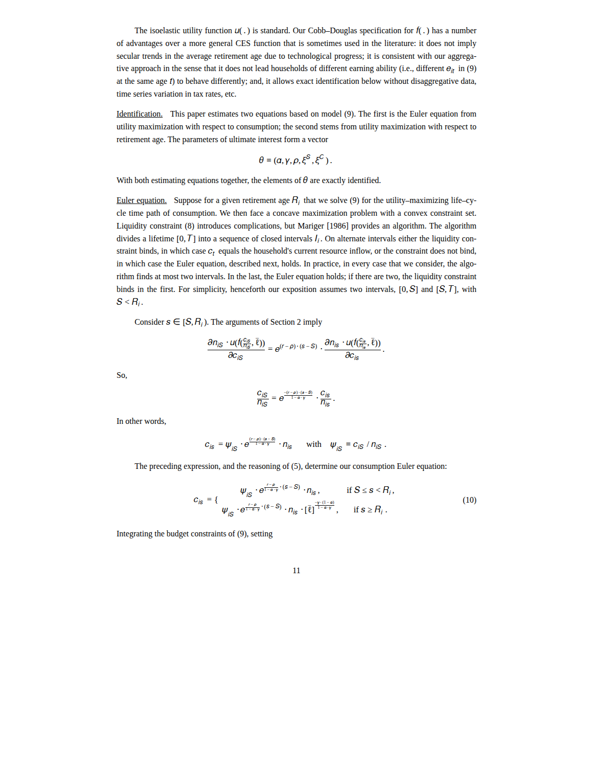The isoelastic utility function u(.) is standard. Our Cobb–Douglas specification for f(.) has a number of advantages over a more general CES function that is sometimes used in the literature: it does not imply secular trends in the average retirement age due to technological progress; it is consistent with our aggregative approach in the sense that it does not lead households of different earning ability (i.e., different eit in (9) at the same age t) to behave differently; and, it allows exact identification below without disaggregative data, time series variation in tax rates, etc.
Identification. This paper estimates two equations based on model (9). The first is the Euler equation from utility maximization with respect to consumption; the second stems from utility maximization with respect to retirement age. The parameters of ultimate interest form a vector
θ≡(α,γ,ρ,ξS,ξC).
With both estimating equations together, the elements of θ are exactly identified.
Euler equation. Suppose for a given retirement age Ri that we solve (9) for the utility–maximizing life–cycle time path of consumption. We then face a concave maximization problem with a convex constraint set. Liquidity constraint (8) introduces complications, but Mariger [1986] provides an algorithm. The algorithm divides a lifetime [0,T] into a sequence of closed intervals Ii. On alternate intervals either the liquidity constraint binds, in which case ct equals the household's current resource inflow, or the constraint does not bind, in which case the Euler equation, described next, holds. In practice, in every case that we consider, the algorithm finds at most two intervals. In the last, the Euler equation holds; if there are two, the liquidity constraint binds in the first. For simplicity, henceforth our exposition assumes two intervals, [0,S] and [S,T], with S<Ri.
Consider s∈[S,Ri). The arguments of Section 2 imply
∂niS⋅u(f(ciSniS,ℓ¯)) ∂ciS = e(r−ρ)⋅(s−S) ⋅ ∂nis⋅u(f(cisnis,ℓ¯)) ∂cis .
So,
ciSniS = e−(r−ρ)⋅(s−S)1−α⋅γ ⋅ cisnis .
In other words,
cis = ψiS ⋅ e(r−ρ)⋅(s−S)1−α⋅γ ⋅ nis with ψiS ≡ ciS / niS .
The preceding expression, and the reasoning of (5), determine our consumption Euler equation:
cis = { ψiS ⋅ er−ρ1−α⋅γ⋅(s−S) ⋅ nis , if S≤s<Ri, ψiS ⋅ er−ρ1−α⋅γ⋅(s−S) ⋅ nis ⋅ [ℓ¯] −γ⋅(1−α)1−α⋅γ , if s≥Ri. (10)
Integrating the budget constraints of (9), setting
11